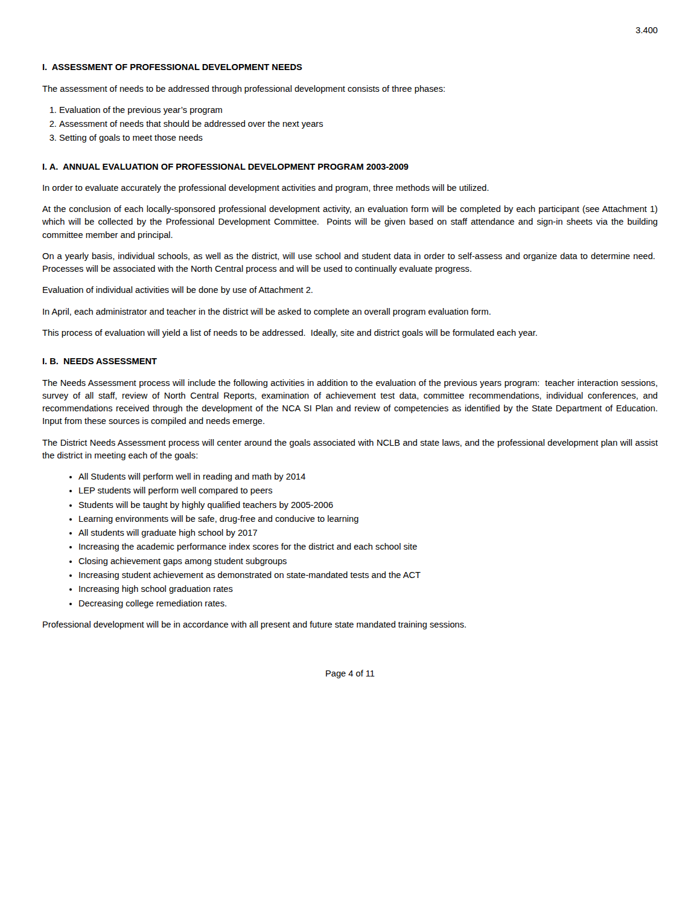3.400
I. ASSESSMENT OF PROFESSIONAL DEVELOPMENT NEEDS
The assessment of needs to be addressed through professional development consists of three phases:
Evaluation of the previous year’s program
Assessment of needs that should be addressed over the next years
Setting of goals to meet those needs
I. A. ANNUAL EVALUATION OF PROFESSIONAL DEVELOPMENT PROGRAM 2003-2009
In order to evaluate accurately the professional development activities and program, three methods will be utilized.
At the conclusion of each locally-sponsored professional development activity, an evaluation form will be completed by each participant (see Attachment 1) which will be collected by the Professional Development Committee. Points will be given based on staff attendance and sign-in sheets via the building committee member and principal.
On a yearly basis, individual schools, as well as the district, will use school and student data in order to self-assess and organize data to determine need. Processes will be associated with the North Central process and will be used to continually evaluate progress.
Evaluation of individual activities will be done by use of Attachment 2.
In April, each administrator and teacher in the district will be asked to complete an overall program evaluation form.
This process of evaluation will yield a list of needs to be addressed. Ideally, site and district goals will be formulated each year.
I. B. NEEDS ASSESSMENT
The Needs Assessment process will include the following activities in addition to the evaluation of the previous years program: teacher interaction sessions, survey of all staff, review of North Central Reports, examination of achievement test data, committee recommendations, individual conferences, and recommendations received through the development of the NCA SI Plan and review of competencies as identified by the State Department of Education. Input from these sources is compiled and needs emerge.
The District Needs Assessment process will center around the goals associated with NCLB and state laws, and the professional development plan will assist the district in meeting each of the goals:
All Students will perform well in reading and math by 2014
LEP students will perform well compared to peers
Students will be taught by highly qualified teachers by 2005-2006
Learning environments will be safe, drug-free and conducive to learning
All students will graduate high school by 2017
Increasing the academic performance index scores for the district and each school site
Closing achievement gaps among student subgroups
Increasing student achievement as demonstrated on state-mandated tests and the ACT
Increasing high school graduation rates
Decreasing college remediation rates.
Professional development will be in accordance with all present and future state mandated training sessions.
Page 4 of 11